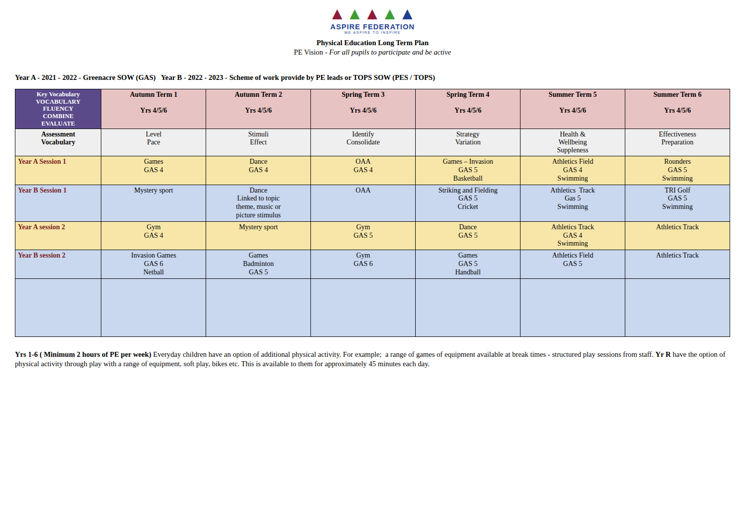▲▲▲▲▲
ASPIRE FEDERATION
WE ASPIRE TO INSPIRE
Physical Education Long Term Plan
PE Vision - For all pupils to participate and be active
Year A - 2021 - 2022 - Greenacre SOW (GAS) Year B - 2022 - 2023 - Scheme of work provide by PE leads or TOPS SOW (PES / TOPS)
| Key Vocabulary VOCABULARY FLUENCY COMBINE EVALUATE | Autumn Term 1 Yrs 4/5/6 | Autumn Term 2 Yrs 4/5/6 | Spring Term 3 Yrs 4/5/6 | Spring Term 4 Yrs 4/5/6 | Summer Term 5 Yrs 4/5/6 | Summer Term 6 Yrs 4/5/6 |
| Assessment Vocabulary | Level Pace | Stimuli Effect | Identify Consolidate | Strategy Variation | Health & Wellbeing Suppleness | Effectiveness Preparation |
| Year A Session 1 | Games GAS 4 | Dance GAS 4 | OAA GAS 4 | Games – Invasion GAS 5 Basketball | Athletics Field GAS 4 Swimming | Rounders GAS 5 Swimming |
| Year B Session 1 | Mystery sport | Dance Linked to topic theme, music or picture stimulus | OAA | Striking and Fielding GAS 5 Cricket | Athletics Track Gas 5 Swimming | TRI Golf GAS 5 Swimming |
| Year A session 2 | Gym GAS 4 | Mystery sport | Gym GAS 5 | Dance GAS 5 | Athletics Track GAS 4 Swimming | Athletics Track |
| Year B session 2 | Invasion Games GAS 6 Netball | Games Badminton GAS 5 | Gym GAS 6 | Games GAS 5 Handball | Athletics Field GAS 5 | Athletics Track |
Yrs 1-6 ( Minimum 2 hours of PE per week) Everyday children have an option of additional physical activity. For example; a range of games of equipment available at break times - structured play sessions from staff. Yr R have the option of physical activity through play with a range of equipment, soft play, bikes etc. This is available to them for approximately 45 minutes each day.